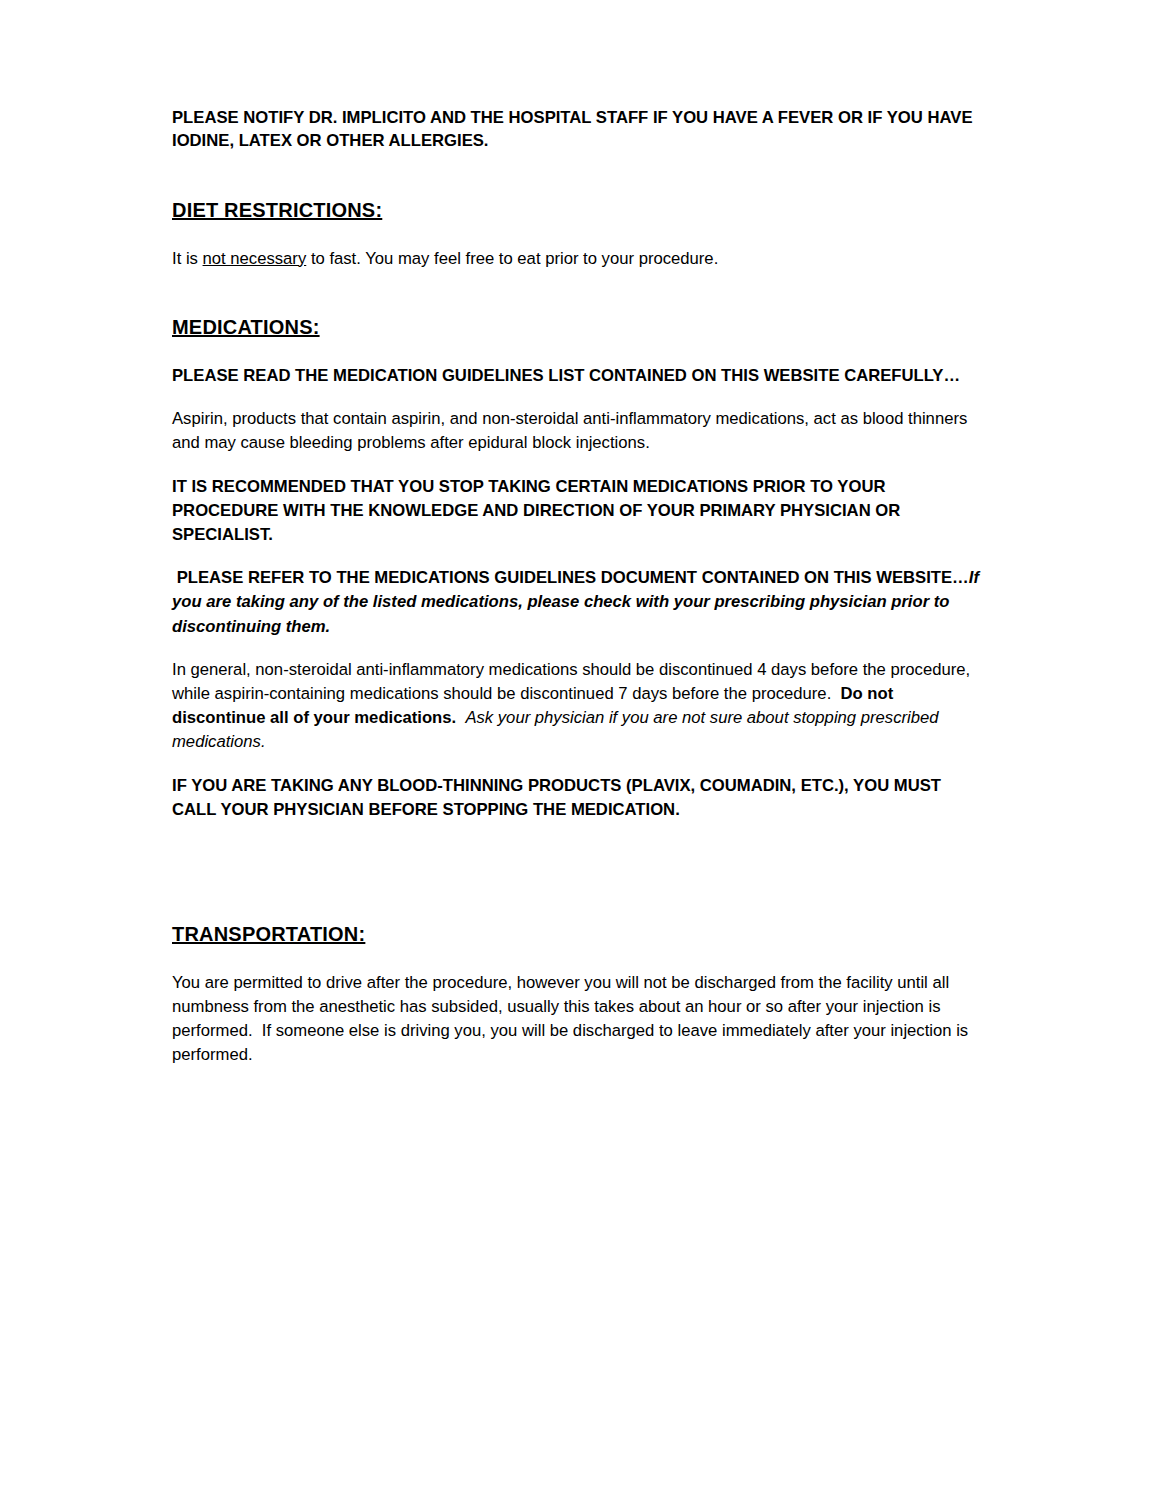PLEASE NOTIFY DR. IMPLICITO AND THE HOSPITAL STAFF IF YOU HAVE A FEVER OR IF YOU HAVE IODINE, LATEX OR OTHER ALLERGIES.
DIET RESTRICTIONS:
It is not necessary to fast. You may feel free to eat prior to your procedure.
MEDICATIONS:
PLEASE READ THE MEDICATION GUIDELINES LIST CONTAINED ON THIS WEBSITE CAREFULLY…
Aspirin, products that contain aspirin, and non-steroidal anti-inflammatory medications, act as blood thinners and may cause bleeding problems after epidural block injections.
IT IS RECOMMENDED THAT YOU STOP TAKING CERTAIN MEDICATIONS PRIOR TO YOUR PROCEDURE WITH THE KNOWLEDGE AND DIRECTION OF YOUR PRIMARY PHYSICIAN OR SPECIALIST.
PLEASE REFER TO THE MEDICATIONS GUIDELINES DOCUMENT CONTAINED ON THIS WEBSITE…If you are taking any of the listed medications, please check with your prescribing physician prior to discontinuing them.
In general, non-steroidal anti-inflammatory medications should be discontinued 4 days before the procedure, while aspirin-containing medications should be discontinued 7 days before the procedure. Do not discontinue all of your medications. Ask your physician if you are not sure about stopping prescribed medications.
IF YOU ARE TAKING ANY BLOOD-THINNING PRODUCTS (PLAVIX, COUMADIN, ETC.), YOU MUST CALL YOUR PHYSICIAN BEFORE STOPPING THE MEDICATION.
TRANSPORTATION:
You are permitted to drive after the procedure, however you will not be discharged from the facility until all numbness from the anesthetic has subsided, usually this takes about an hour or so after your injection is performed. If someone else is driving you, you will be discharged to leave immediately after your injection is performed.